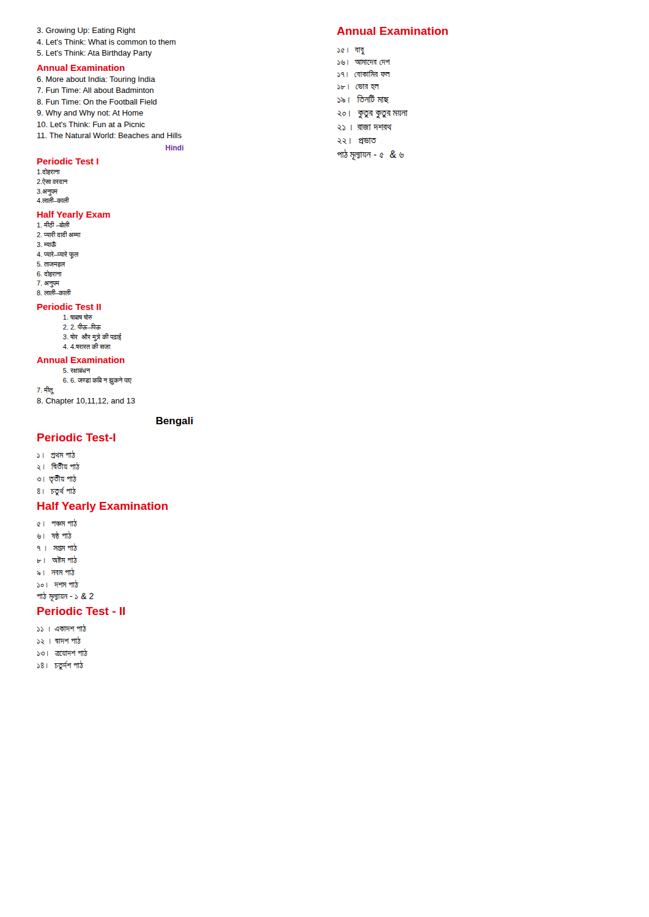3. Growing Up: Eating Right
4. Let's Think: What is common to them
5. Let's Think: Ata Birthday Party
Annual Examination
6. More about India: Touring India
7. Fun Time: All about Badminton
8. Fun Time: On the Football Field
9. Why and Why not: At Home
10. Let's Think: Fun at a Picnic
11. The Natural World: Beaches and Hills
Hindi
Periodic Test I
1.दोहराना
2.ऐसा वरदान
3.अनुपम
4.लाली–काली
Half Yearly Exam
1. मीठी –बोली
2. प्यारी दादी अम्मा
3. म्याऊँ
4. प्यारे–प्यारे फूल
5. ताजमहल
6. दोहराना
7. अनुपम
8. लाली–काली
Periodic Test II
षाबाष षोरु
2. पीऊ–पिऊ
षोर और मुन्ने की पढ़ाई
4.षरारत की सजा
Annual Examination
रक्षाबंधन
6. जण्डा कबि न झुकने पाए
7. मीतू
8. Chapter 10,11,12, and 13
Bengali
Periodic Test-I
১। প্রথম পাঠ
২। দ্বিতীয় পাঠ
৩। তৃতীয় পাঠ
৪। চতুর্থ পাঠ
Half Yearly Examination
৫। পঞ্চম পাঠ
৬। ষষ্ঠ পাঠ
৭ । সপ্তম পাঠ
৮। অষ্টম পাঠ
৯। নবম পাঠ
১০। দশম পাঠ
পাঠ মূল্যায়ন - ১ & 2
Periodic Test - II
১১ । একাদশ পাঠ
১২ । দ্বাদশ পাঠ
১৩। ত্রয়োদশ পাঠ
১৪। চতুর্দশ পাঠ
Annual Examination
১৫। বাবু
১৬। আমাদের দেশ
১৭। বোকামির ফল
১৮। ভোর হল
১৯। তিনটি মাছ
২০। কুতুর কুতুর ময়না
২১ । রাজা দশরথ
২২। প্রভাত
পাঠ মূল্যায়ন - ৫ & ৬